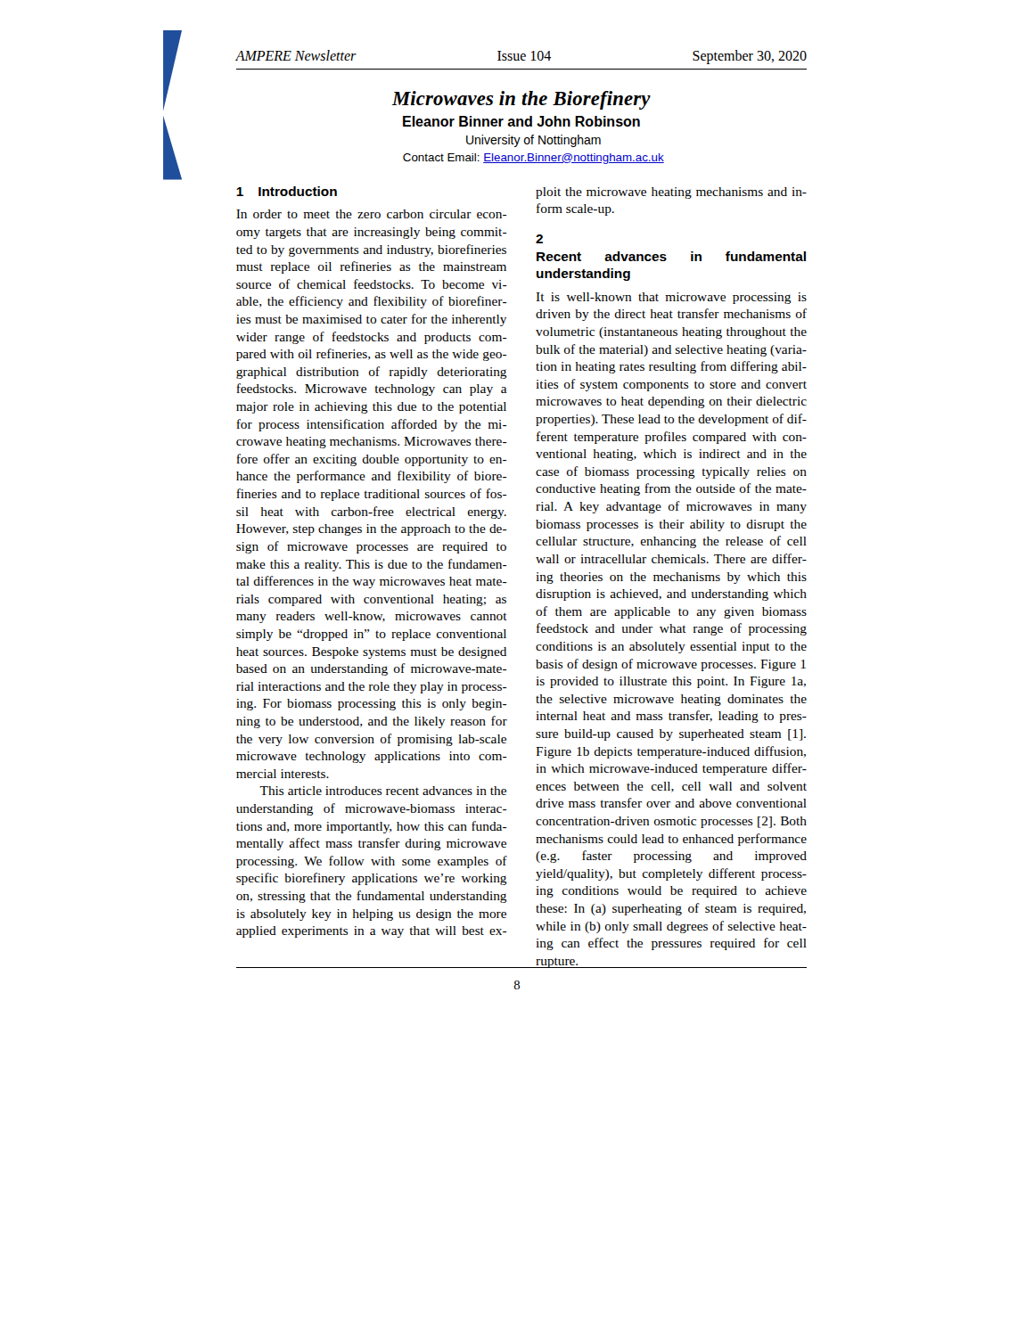AMPERE Newsletter Issue 104 September 30, 2020
Microwaves in the Biorefinery
Eleanor Binner and John Robinson
University of Nottingham
Contact Email: Eleanor.Binner@nottingham.ac.uk
1 Introduction
In order to meet the zero carbon circular economy targets that are increasingly being committed to by governments and industry, biorefineries must replace oil refineries as the mainstream source of chemical feedstocks. To become viable, the efficiency and flexibility of biorefineries must be maximised to cater for the inherently wider range of feedstocks and products compared with oil refineries, as well as the wide geographical distribution of rapidly deteriorating feedstocks. Microwave technology can play a major role in achieving this due to the potential for process intensification afforded by the microwave heating mechanisms. Microwaves therefore offer an exciting double opportunity to enhance the performance and flexibility of biorefineries and to replace traditional sources of fossil heat with carbon-free electrical energy. However, step changes in the approach to the design of microwave processes are required to make this a reality. This is due to the fundamental differences in the way microwaves heat materials compared with conventional heating; as many readers well-know, microwaves cannot simply be “dropped in” to replace conventional heat sources. Bespoke systems must be designed based on an understanding of microwave-material interactions and the role they play in processing. For biomass processing this is only beginning to be understood, and the likely reason for the very low conversion of promising lab-scale microwave technology applications into commercial interests.
This article introduces recent advances in the understanding of microwave-biomass interactions and, more importantly, how this can fundamentally affect mass transfer during microwave processing. We follow with some examples of specific biorefinery applications we’re working on, stressing that the fundamental understanding is absolutely key in helping us design the more applied experiments in a way that will best exploit the microwave heating mechanisms and inform scale-up.
2 Recent advances in fundamental understanding
It is well-known that microwave processing is driven by the direct heat transfer mechanisms of volumetric (instantaneous heating throughout the bulk of the material) and selective heating (variation in heating rates resulting from differing abilities of system components to store and convert microwaves to heat depending on their dielectric properties). These lead to the development of different temperature profiles compared with conventional heating, which is indirect and in the case of biomass processing typically relies on conductive heating from the outside of the material. A key advantage of microwaves in many biomass processes is their ability to disrupt the cellular structure, enhancing the release of cell wall or intracellular chemicals. There are differing theories on the mechanisms by which this disruption is achieved, and understanding which of them are applicable to any given biomass feedstock and under what range of processing conditions is an absolutely essential input to the basis of design of microwave processes. Figure 1 is provided to illustrate this point. In Figure 1a, the selective microwave heating dominates the internal heat and mass transfer, leading to pressure build-up caused by superheated steam [1]. Figure 1b depicts temperature-induced diffusion, in which microwave-induced temperature differences between the cell, cell wall and solvent drive mass transfer over and above conventional concentration-driven osmotic processes [2]. Both mechanisms could lead to enhanced performance (e.g. faster processing and improved yield/quality), but completely different processing conditions would be required to achieve these: In (a) superheating of steam is required, while in (b) only small degrees of selective heating can effect the pressures required for cell rupture.
8